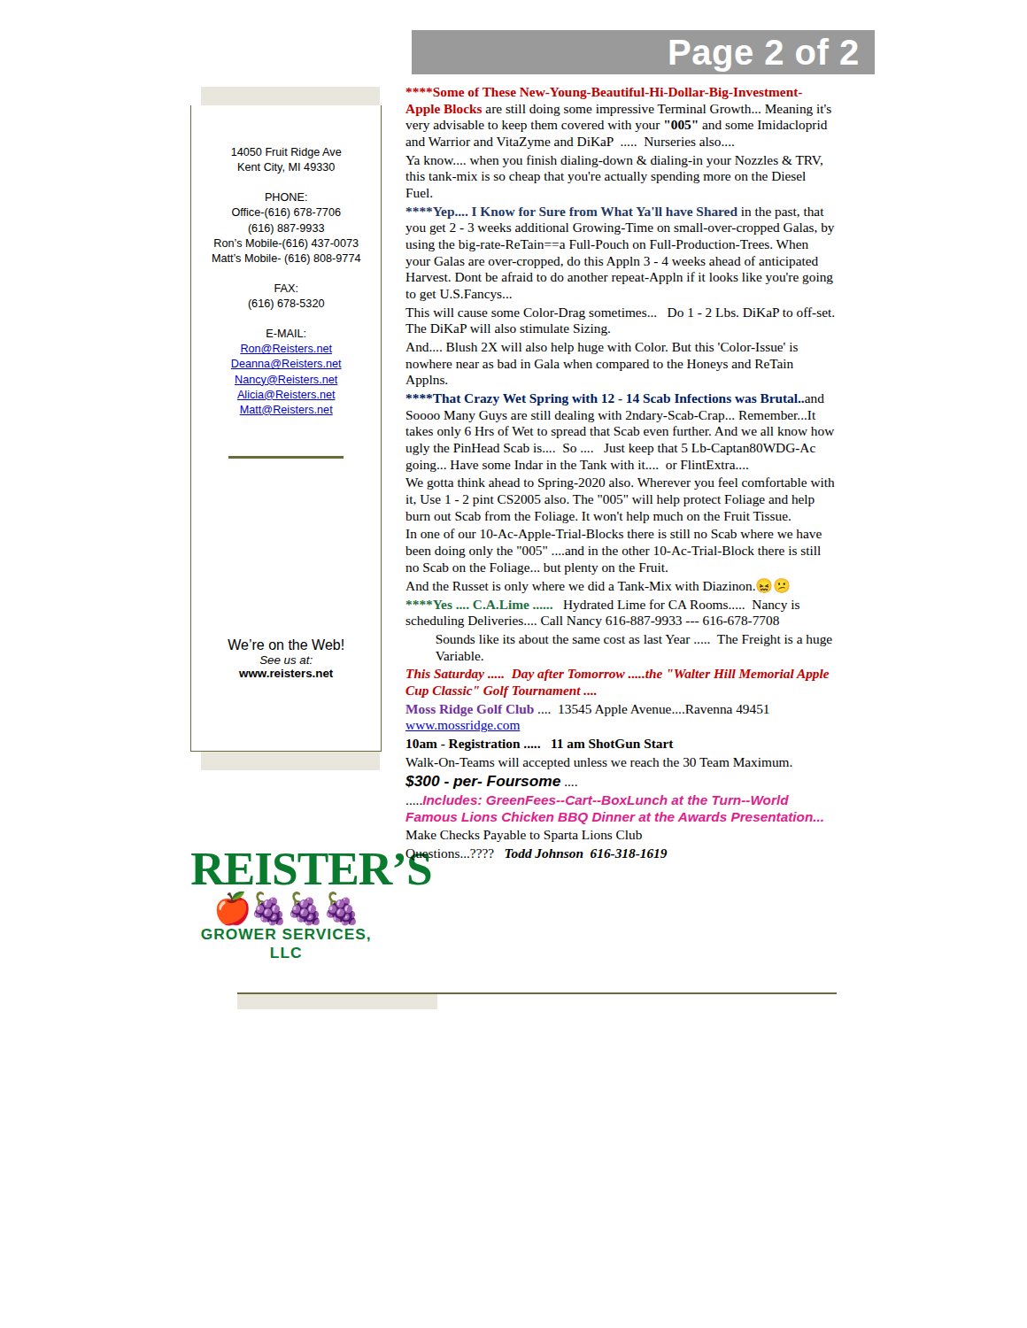Page 2 of 2
14050 Fruit Ridge Ave
Kent City, MI 49330
PHONE:
Office-(616) 678-7706
(616) 887-9933
Ron’s Mobile-(616) 437-0073
Matt’s Mobile- (616) 808-9774
FAX:
(616) 678-5320
E-MAIL:
Ron@Reisters.net
Deanna@Reisters.net
Nancy@Reisters.net
Alicia@Reisters.net
Matt@Reisters.net
We’re on the Web!
See us at:
www.reisters.net
REISTER’S
🍎🍇🍇🍇
GROWER SERVICES, LLC
****Some of These New-Young-Beautiful-Hi-Dollar-Big-Investment-Apple Blocks are still doing some impressive Terminal Growth... Meaning it's very advisable to keep them covered with your "005" and some Imidacloprid and Warrior and VitaZyme and DiKaP ..... Nurseries also....
Ya know.... when you finish dialing-down & dialing-in your Nozzles & TRV, this tank-mix is so cheap that you're actually spending more on the Diesel Fuel.
****Yep.... I Know for Sure from What Ya'll have Shared in the past, that you get 2 - 3 weeks additional Growing-Time on small-over-cropped Galas, by using the big-rate-ReTain==a Full-Pouch on Full-Production-Trees. When your Galas are over-cropped, do this Appln 3 - 4 weeks ahead of anticipated Harvest. Dont be afraid to do another repeat-Appln if it looks like you're going to get U.S.Fancys...
This will cause some Color-Drag sometimes... Do 1 - 2 Lbs. DiKaP to off-set. The DiKaP will also stimulate Sizing.
And.... Blush 2X will also help huge with Color. But this 'Color-Issue' is nowhere near as bad in Gala when compared to the Honeys and ReTain Applns.
****That Crazy Wet Spring with 12 - 14 Scab Infections was Brutal.. and Soooo Many Guys are still dealing with 2ndary-Scab-Crap... Remember...It takes only 6 Hrs of Wet to spread that Scab even further. And we all know how ugly the PinHead Scab is.... So .... Just keep that 5 Lb-Captan80WDG-Ac going... Have some Indar in the Tank with it.... or FlintExtra....
We gotta think ahead to Spring-2020 also. Wherever you feel comfortable with it, Use 1 - 2 pint CS2005 also. The "005" will help protect Foliage and help burn out Scab from the Foliage. It won't help much on the Fruit Tissue.
In one of our 10-Ac-Apple-Trial-Blocks there is still no Scab where we have been doing only the "005" ....and in the other 10-Ac-Trial-Block there is still no Scab on the Foliage... but plenty on the Fruit.
And the Russet is only where we did a Tank-Mix with Diazinon.😖😕
****Yes .... C.A.Lime ...... Hydrated Lime for CA Rooms..... Nancy is scheduling Deliveries.... Call Nancy 616-887-9933 --- 616-678-7708
Sounds like its about the same cost as last Year ..... The Freight is a huge Variable.
This Saturday ..... Day after Tomorrow .....the "Walter Hill Memorial Apple Cup Classic" Golf Tournament ....
Moss Ridge Golf Club .... 13545 Apple Avenue....Ravenna 49451 www.mossridge.com
10am - Registration ..... 11 am ShotGun Start
Walk-On-Teams will accepted unless we reach the 30 Team Maximum.
$300 - per- Foursome ....
.....Includes: GreenFees--Cart--BoxLunch at the Turn--World Famous Lions Chicken BBQ Dinner at the Awards Presentation...
Make Checks Payable to Sparta Lions Club
Questions...???? Todd Johnson 616-318-1619